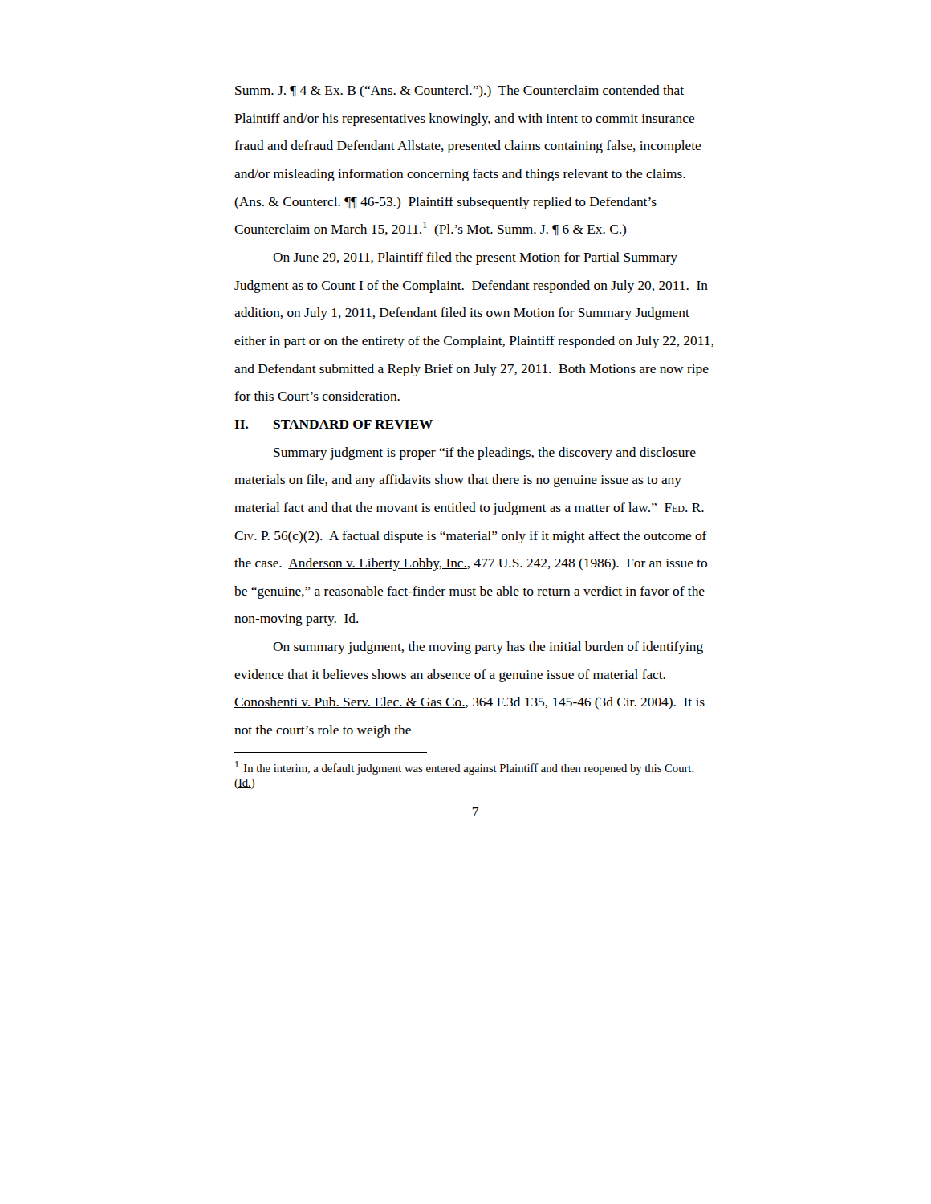Summ. J. ¶ 4 & Ex. B (“Ans. & Countercl.”).) The Counterclaim contended that Plaintiff and/or his representatives knowingly, and with intent to commit insurance fraud and defraud Defendant Allstate, presented claims containing false, incomplete and/or misleading information concerning facts and things relevant to the claims. (Ans. & Countercl. ¶¶ 46-53.) Plaintiff subsequently replied to Defendant’s Counterclaim on March 15, 2011.1 (Pl.’s Mot. Summ. J. ¶ 6 & Ex. C.)
On June 29, 2011, Plaintiff filed the present Motion for Partial Summary Judgment as to Count I of the Complaint. Defendant responded on July 20, 2011. In addition, on July 1, 2011, Defendant filed its own Motion for Summary Judgment either in part or on the entirety of the Complaint, Plaintiff responded on July 22, 2011, and Defendant submitted a Reply Brief on July 27, 2011. Both Motions are now ripe for this Court’s consideration.
II. STANDARD OF REVIEW
Summary judgment is proper “if the pleadings, the discovery and disclosure materials on file, and any affidavits show that there is no genuine issue as to any material fact and that the movant is entitled to judgment as a matter of law.” Fed. R. Civ. P. 56(c)(2). A factual dispute is “material” only if it might affect the outcome of the case. Anderson v. Liberty Lobby, Inc., 477 U.S. 242, 248 (1986). For an issue to be “genuine,” a reasonable fact-finder must be able to return a verdict in favor of the non-moving party. Id.
On summary judgment, the moving party has the initial burden of identifying evidence that it believes shows an absence of a genuine issue of material fact. Conoshenti v. Pub. Serv. Elec. & Gas Co., 364 F.3d 135, 145-46 (3d Cir. 2004). It is not the court’s role to weigh the
1 In the interim, a default judgment was entered against Plaintiff and then reopened by this Court. (Id.)
7